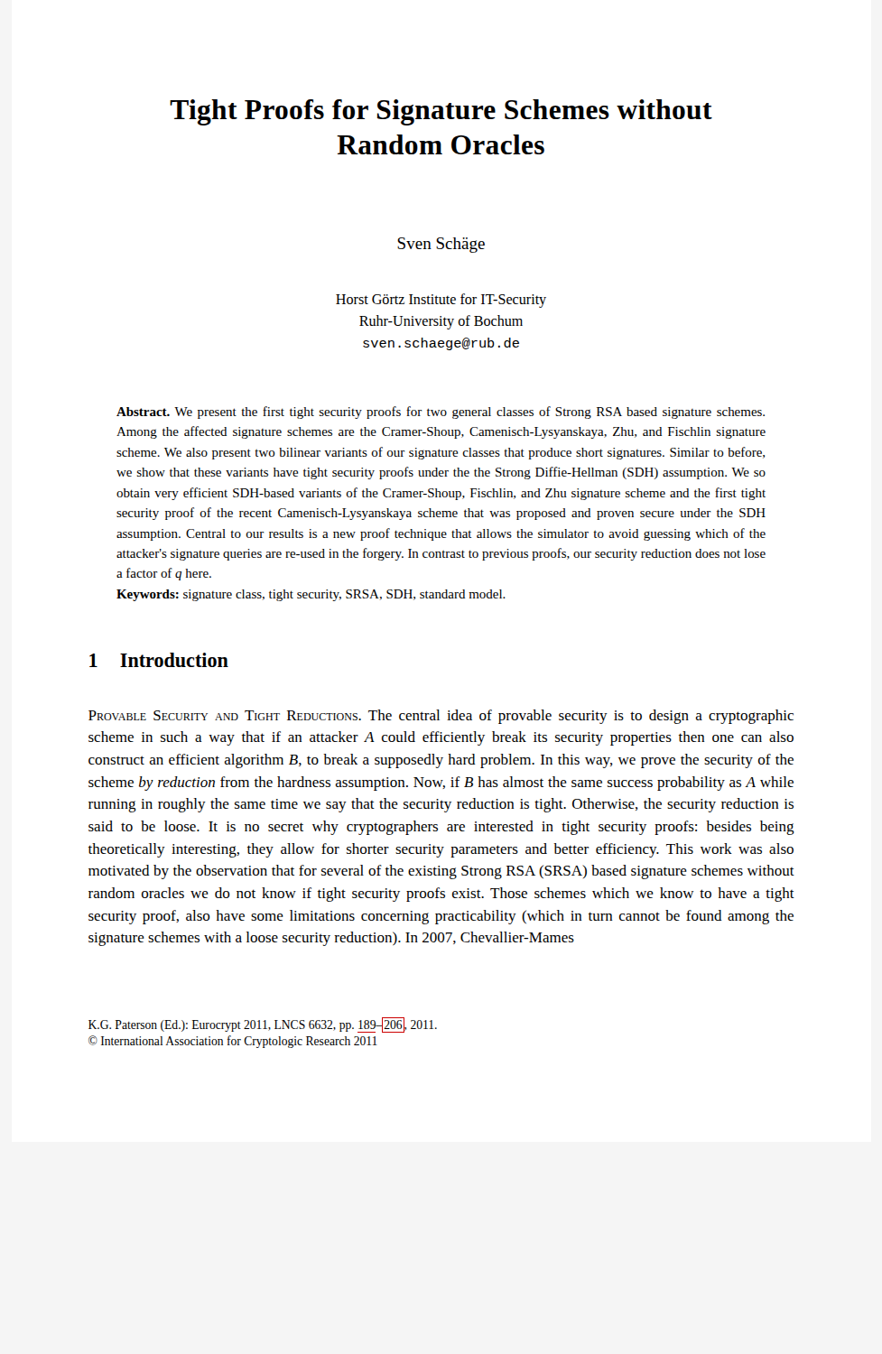Tight Proofs for Signature Schemes without
Random Oracles
Sven Schäge
Horst Görtz Institute for IT-Security
Ruhr-University of Bochum
sven.schaege@rub.de
Abstract. We present the first tight security proofs for two general classes of Strong RSA based signature schemes. Among the affected signature schemes are the Cramer-Shoup, Camenisch-Lysyanskaya, Zhu, and Fischlin signature scheme. We also present two bilinear variants of our signature classes that produce short signatures. Similar to before, we show that these variants have tight security proofs under the the Strong Diffie-Hellman (SDH) assumption. We so obtain very efficient SDH-based variants of the Cramer-Shoup, Fischlin, and Zhu signature scheme and the first tight security proof of the recent Camenisch-Lysyanskaya scheme that was proposed and proven secure under the SDH assumption. Central to our results is a new proof technique that allows the simulator to avoid guessing which of the attacker's signature queries are re-used in the forgery. In contrast to previous proofs, our security reduction does not lose a factor of q here.
Keywords: signature class, tight security, SRSA, SDH, standard model.
1 Introduction
Provable Security and Tight Reductions. The central idea of provable security is to design a cryptographic scheme in such a way that if an attacker A could efficiently break its security properties then one can also construct an efficient algorithm B, to break a supposedly hard problem. In this way, we prove the security of the scheme by reduction from the hardness assumption. Now, if B has almost the same success probability as A while running in roughly the same time we say that the security reduction is tight. Otherwise, the security reduction is said to be loose. It is no secret why cryptographers are interested in tight security proofs: besides being theoretically interesting, they allow for shorter security parameters and better efficiency. This work was also motivated by the observation that for several of the existing Strong RSA (SRSA) based signature schemes without random oracles we do not know if tight security proofs exist. Those schemes which we know to have a tight security proof, also have some limitations concerning practicability (which in turn cannot be found among the signature schemes with a loose security reduction). In 2007, Chevallier-Mames
K.G. Paterson (Ed.): Eurocrypt 2011, LNCS 6632, pp. 189–206, 2011.
© International Association for Cryptologic Research 2011